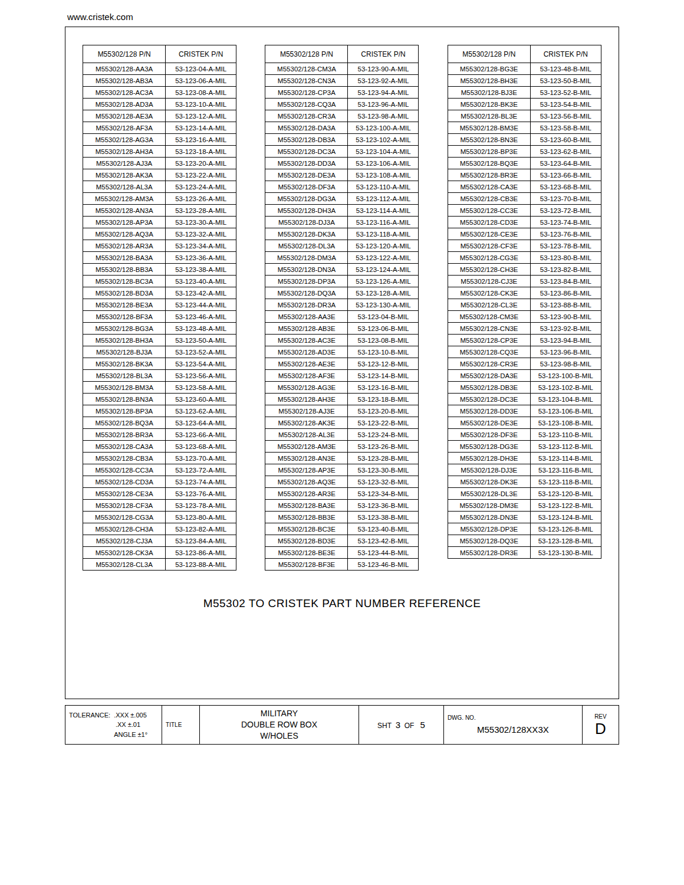www.cristek.com
| M55302/128 P/N | CRISTEK P/N |
| --- | --- |
| M55302/128-AA3A | 53-123-04-A-MIL |
| M55302/128-AB3A | 53-123-06-A-MIL |
| M55302/128-AC3A | 53-123-08-A-MIL |
| M55302/128-AD3A | 53-123-10-A-MIL |
| M55302/128-AE3A | 53-123-12-A-MIL |
| M55302/128-AF3A | 53-123-14-A-MIL |
| M55302/128-AG3A | 53-123-16-A-MIL |
| M55302/128-AH3A | 53-123-18-A-MIL |
| M55302/128-AJ3A | 53-123-20-A-MIL |
| M55302/128-AK3A | 53-123-22-A-MIL |
| M55302/128-AL3A | 53-123-24-A-MIL |
| M55302/128-AM3A | 53-123-26-A-MIL |
| M55302/128-AN3A | 53-123-28-A-MIL |
| M55302/128-AP3A | 53-123-30-A-MIL |
| M55302/128-AQ3A | 53-123-32-A-MIL |
| M55302/128-AR3A | 53-123-34-A-MIL |
| M55302/128-BA3A | 53-123-36-A-MIL |
| M55302/128-BB3A | 53-123-38-A-MIL |
| M55302/128-BC3A | 53-123-40-A-MIL |
| M55302/128-BD3A | 53-123-42-A-MIL |
| M55302/128-BE3A | 53-123-44-A-MIL |
| M55302/128-BF3A | 53-123-46-A-MIL |
| M55302/128-BG3A | 53-123-48-A-MIL |
| M55302/128-BH3A | 53-123-50-A-MIL |
| M55302/128-BJ3A | 53-123-52-A-MIL |
| M55302/128-BK3A | 53-123-54-A-MIL |
| M55302/128-BL3A | 53-123-56-A-MIL |
| M55302/128-BM3A | 53-123-58-A-MIL |
| M55302/128-BN3A | 53-123-60-A-MIL |
| M55302/128-BP3A | 53-123-62-A-MIL |
| M55302/128-BQ3A | 53-123-64-A-MIL |
| M55302/128-BR3A | 53-123-66-A-MIL |
| M55302/128-CA3A | 53-123-68-A-MIL |
| M55302/128-CB3A | 53-123-70-A-MIL |
| M55302/128-CC3A | 53-123-72-A-MIL |
| M55302/128-CD3A | 53-123-74-A-MIL |
| M55302/128-CE3A | 53-123-76-A-MIL |
| M55302/128-CF3A | 53-123-78-A-MIL |
| M55302/128-CG3A | 53-123-80-A-MIL |
| M55302/128-CH3A | 53-123-82-A-MIL |
| M55302/128-CJ3A | 53-123-84-A-MIL |
| M55302/128-CK3A | 53-123-86-A-MIL |
| M55302/128-CL3A | 53-123-88-A-MIL |
| M55302/128 P/N | CRISTEK P/N |
| --- | --- |
| M55302/128-CM3A | 53-123-90-A-MIL |
| M55302/128-CN3A | 53-123-92-A-MIL |
| M55302/128-CP3A | 53-123-94-A-MIL |
| M55302/128-CQ3A | 53-123-96-A-MIL |
| M55302/128-CR3A | 53-123-98-A-MIL |
| M55302/128-DA3A | 53-123-100-A-MIL |
| M55302/128-DB3A | 53-123-102-A-MIL |
| M55302/128-DC3A | 53-123-104-A-MIL |
| M55302/128-DD3A | 53-123-106-A-MIL |
| M55302/128-DE3A | 53-123-108-A-MIL |
| M55302/128-DF3A | 53-123-110-A-MIL |
| M55302/128-DG3A | 53-123-112-A-MIL |
| M55302/128-DH3A | 53-123-114-A-MIL |
| M55302/128-DJ3A | 53-123-116-A-MIL |
| M55302/128-DK3A | 53-123-118-A-MIL |
| M55302/128-DL3A | 53-123-120-A-MIL |
| M55302/128-DM3A | 53-123-122-A-MIL |
| M55302/128-DN3A | 53-123-124-A-MIL |
| M55302/128-DP3A | 53-123-126-A-MIL |
| M55302/128-DQ3A | 53-123-128-A-MIL |
| M55302/128-DR3A | 53-123-130-A-MIL |
| M55302/128-AA3E | 53-123-04-B-MIL |
| M55302/128-AB3E | 53-123-06-B-MIL |
| M55302/128-AC3E | 53-123-08-B-MIL |
| M55302/128-AD3E | 53-123-10-B-MIL |
| M55302/128-AE3E | 53-123-12-B-MIL |
| M55302/128-AF3E | 53-123-14-B-MIL |
| M55302/128-AG3E | 53-123-16-B-MIL |
| M55302/128-AH3E | 53-123-18-B-MIL |
| M55302/128-AJ3E | 53-123-20-B-MIL |
| M55302/128-AK3E | 53-123-22-B-MIL |
| M55302/128-AL3E | 53-123-24-B-MIL |
| M55302/128-AM3E | 53-123-26-B-MIL |
| M55302/128-AN3E | 53-123-28-B-MIL |
| M55302/128-AP3E | 53-123-30-B-MIL |
| M55302/128-AQ3E | 53-123-32-B-MIL |
| M55302/128-AR3E | 53-123-34-B-MIL |
| M55302/128-BA3E | 53-123-36-B-MIL |
| M55302/128-BB3E | 53-123-38-B-MIL |
| M55302/128-BC3E | 53-123-40-B-MIL |
| M55302/128-BD3E | 53-123-42-B-MIL |
| M55302/128-BE3E | 53-123-44-B-MIL |
| M55302/128-BF3E | 53-123-46-B-MIL |
| M55302/128 P/N | CRISTEK P/N |
| --- | --- |
| M55302/128-BG3E | 53-123-48-B-MIL |
| M55302/128-BH3E | 53-123-50-B-MIL |
| M55302/128-BJ3E | 53-123-52-B-MIL |
| M55302/128-BK3E | 53-123-54-B-MIL |
| M55302/128-BL3E | 53-123-56-B-MIL |
| M55302/128-BM3E | 53-123-58-B-MIL |
| M55302/128-BN3E | 53-123-60-B-MIL |
| M55302/128-BP3E | 53-123-62-B-MIL |
| M55302/128-BQ3E | 53-123-64-B-MIL |
| M55302/128-BR3E | 53-123-66-B-MIL |
| M55302/128-CA3E | 53-123-68-B-MIL |
| M55302/128-CB3E | 53-123-70-B-MIL |
| M55302/128-CC3E | 53-123-72-B-MIL |
| M55302/128-CD3E | 53-123-74-B-MIL |
| M55302/128-CE3E | 53-123-76-B-MIL |
| M55302/128-CF3E | 53-123-78-B-MIL |
| M55302/128-CG3E | 53-123-80-B-MIL |
| M55302/128-CH3E | 53-123-82-B-MIL |
| M55302/128-CJ3E | 53-123-84-B-MIL |
| M55302/128-CK3E | 53-123-86-B-MIL |
| M55302/128-CL3E | 53-123-88-B-MIL |
| M55302/128-CM3E | 53-123-90-B-MIL |
| M55302/128-CN3E | 53-123-92-B-MIL |
| M55302/128-CP3E | 53-123-94-B-MIL |
| M55302/128-CQ3E | 53-123-96-B-MIL |
| M55302/128-CR3E | 53-123-98-B-MIL |
| M55302/128-DA3E | 53-123-100-B-MIL |
| M55302/128-DB3E | 53-123-102-B-MIL |
| M55302/128-DC3E | 53-123-104-B-MIL |
| M55302/128-DD3E | 53-123-106-B-MIL |
| M55302/128-DE3E | 53-123-108-B-MIL |
| M55302/128-DF3E | 53-123-110-B-MIL |
| M55302/128-DG3E | 53-123-112-B-MIL |
| M55302/128-DH3E | 53-123-114-B-MIL |
| M55302/128-DJ3E | 53-123-116-B-MIL |
| M55302/128-DK3E | 53-123-118-B-MIL |
| M55302/128-DL3E | 53-123-120-B-MIL |
| M55302/128-DM3E | 53-123-122-B-MIL |
| M55302/128-DN3E | 53-123-124-B-MIL |
| M55302/128-DP3E | 53-123-126-B-MIL |
| M55302/128-DQ3E | 53-123-128-B-MIL |
| M55302/128-DR3E | 53-123-130-B-MIL |
M55302 TO CRISTEK PART NUMBER REFERENCE
| TOLERANCE: .XXX ±.005 .XX ±.01 ANGLE ±1° | TITLE | MILITARY DOUBLE ROW BOX W/HOLES | SHT 3 OF 5 | DWG. NO. M55302/128XX3X | REV D |